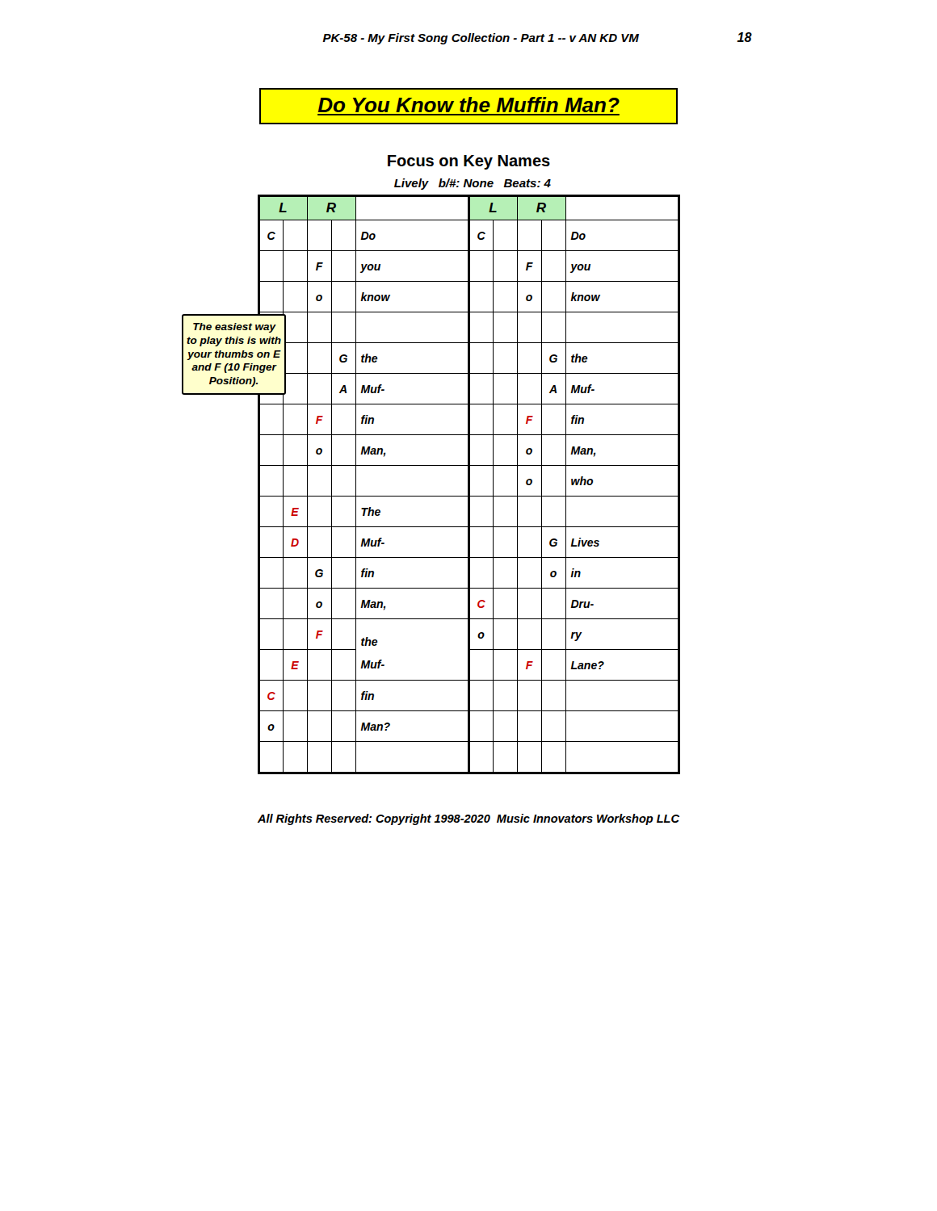PK-58 - My First Song Collection - Part 1 -- v AN KD VM 18
Do You Know the Muffin Man?
Focus on Key Names
Lively b/#: None Beats: 4
The easiest way to play this is with your thumbs on E and F (10 Finger Position).
| L | R | | L | R | |
| --- | --- | --- | --- | --- | --- |
| C | | | | Do | C | | | | Do |
| | | F | | you | | | F | | you |
| | | o | | know | | | o | | know |
| | | | G | the | | | | G | the |
| | | | A | Muf- | | | | A | Muf- |
| | | F | | fin | | | F | | fin |
| | | o | | Man, | | | o | | Man, |
| | | | | | | | o | | who |
| | E | | | The | | | | | |
| | D | | | Muf- | | | | G | Lives |
| | | G | | fin | | | | o | in |
| | | o | | Man, | C | | | | Dru- |
| | | F | | | o | | | | ry |
| | E | | | the Muf- | | | F | | Lane? |
| C | | | | fin | | | | | |
| o | | | | Man? | | | | | |
All Rights Reserved: Copyright 1998-2020 Music Innovators Workshop LLC